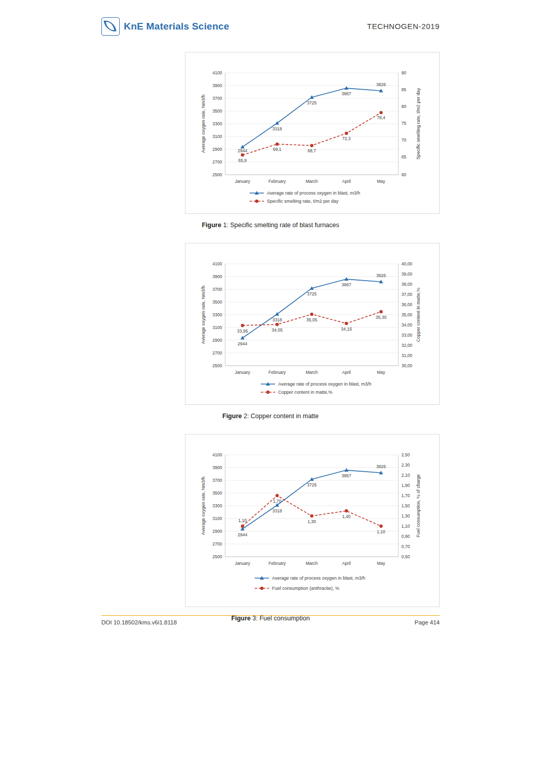KnE Materials Science
TECHNOGEN-2019
4100 3900 3700 3500 3300 3100 2900 2700 2500 90 85 80 75 70 65 60 Average oxygen rate, Nm3/h Specific smelting rate, t/m2 per day January February March April May 2944 3318 3725 3867 3826 65,9 69,1 68,7 72,3 78,4 Average rate of process oxygen in blast, m3/h Specific smelting rate, t/m2 per day
Figure 1: Specific smelting rate of blast furnaces
4100 3900 3700 3500 3300 3100 2900 2700 2500 40,00 39,00 38,00 37,00 36,00 35,00 34,00 33,00 32,00 31,00 30,00 Average oxygen rate, Nm3/h Copper content in matte,% January February March April May 2944 3318 3725 3867 3826 33,95 34,05 35,05 34,15 35,30 Average rate of process oxygen in blast, m3/h Copper content in matte,%
Figure 2: Copper content in matte
4100 3900 3700 3500 3300 3100 2900 2700 2500 2,50 2,30 2,10 1,90 1,70 1,50 1,30 1,10 0,90 0,70 0,50 Average oxygen rate, Nm3/h Fuel consumption, % of charge January February March April May 2944 3318 3725 3867 3826 1,10 1,70 1,30 1,40 1,10 Average rate of process oxygen in blast, m3/h Fuel consumption (anthracite), %
Figure 3: Fuel consumption
DOI 10.18502/kms.v6i1.8118
Page 414